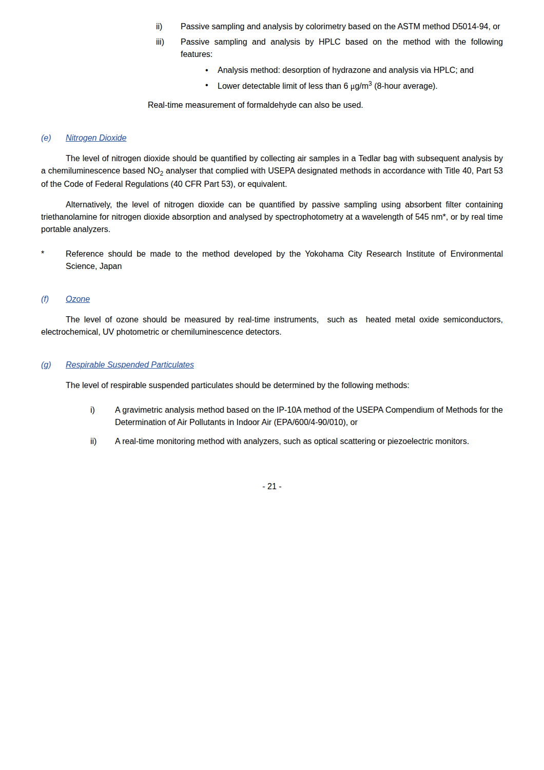ii) Passive sampling and analysis by colorimetry based on the ASTM method D5014-94, or
iii) Passive sampling and analysis by HPLC based on the method with the following features:
•Analysis method: desorption of hydrazone and analysis via HPLC; and
•Lower detectable limit of less than 6 μg/m3 (8-hour average).
Real-time measurement of formaldehyde can also be used.
(e) Nitrogen Dioxide
The level of nitrogen dioxide should be quantified by collecting air samples in a Tedlar bag with subsequent analysis by a chemiluminescence based NO2 analyser that complied with USEPA designated methods in accordance with Title 40, Part 53 of the Code of Federal Regulations (40 CFR Part 53), or equivalent.
Alternatively, the level of nitrogen dioxide can be quantified by passive sampling using absorbent filter containing triethanolamine for nitrogen dioxide absorption and analysed by spectrophotometry at a wavelength of 545 nm*, or by real time portable analyzers.
* Reference should be made to the method developed by the Yokohama City Research Institute of Environmental Science, Japan
(f) Ozone
The level of ozone should be measured by real-time instruments, such as heated metal oxide semiconductors, electrochemical, UV photometric or chemiluminescence detectors.
(g) Respirable Suspended Particulates
The level of respirable suspended particulates should be determined by the following methods:
i) A gravimetric analysis method based on the IP-10A method of the USEPA Compendium of Methods for the Determination of Air Pollutants in Indoor Air (EPA/600/4-90/010), or
ii) A real-time monitoring method with analyzers, such as optical scattering or piezoelectric monitors.
- 21 -